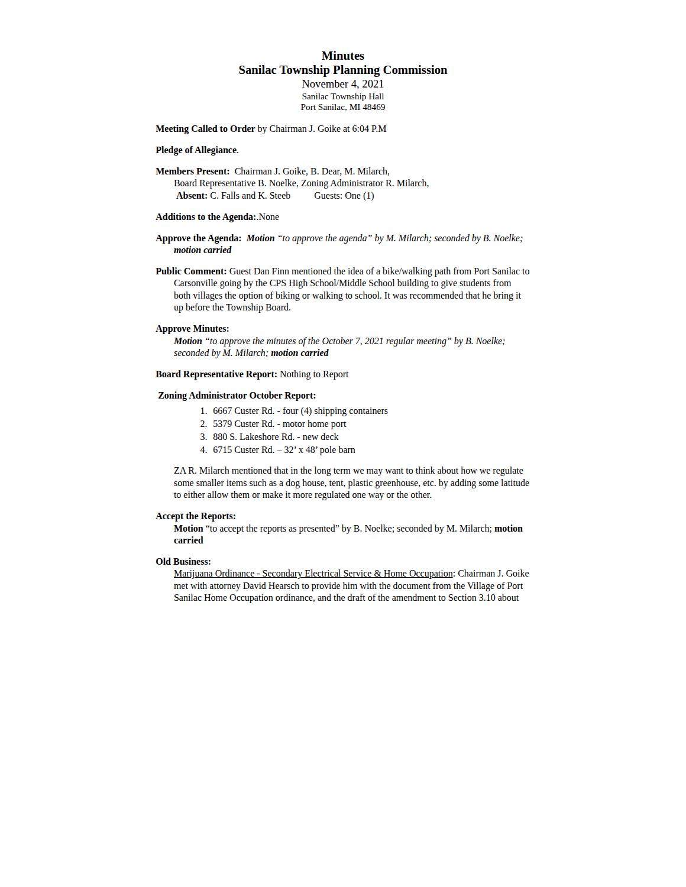Minutes
Sanilac Township Planning Commission
November 4, 2021
Sanilac Township Hall
Port Sanilac, MI 48469
Meeting Called to Order by Chairman J. Goike at 6:04 P.M
Pledge of Allegiance.
Members Present: Chairman J. Goike, B. Dear, M. Milarch,
Board Representative B. Noelke, Zoning Administrator R. Milarch,
Absent: C. Falls and K. Steeb Guests: One (1)
Additions to the Agenda:.None
Approve the Agenda: Motion “to approve the agenda” by M. Milarch; seconded by B. Noelke; motion carried
Public Comment: Guest Dan Finn mentioned the idea of a bike/walking path from Port Sanilac to Carsonville going by the CPS High School/Middle School building to give students from both villages the option of biking or walking to school. It was recommended that he bring it up before the Township Board.
Approve Minutes:
Motion “to approve the minutes of the October 7, 2021 regular meeting” by B. Noelke; seconded by M. Milarch; motion carried
Board Representative Report: Nothing to Report
Zoning Administrator October Report:
6667 Custer Rd. - four (4) shipping containers
5379 Custer Rd. - motor home port
880 S. Lakeshore Rd. - new deck
6715 Custer Rd. – 32’ x 48’ pole barn
ZA R. Milarch mentioned that in the long term we may want to think about how we regulate some smaller items such as a dog house, tent, plastic greenhouse, etc. by adding some latitude to either allow them or make it more regulated one way or the other.
Accept the Reports:
Motion “to accept the reports as presented” by B. Noelke; seconded by M. Milarch; motion carried
Old Business:
Marijuana Ordinance - Secondary Electrical Service & Home Occupation: Chairman J. Goike met with attorney David Hearsch to provide him with the document from the Village of Port Sanilac Home Occupation ordinance, and the draft of the amendment to Section 3.10 about